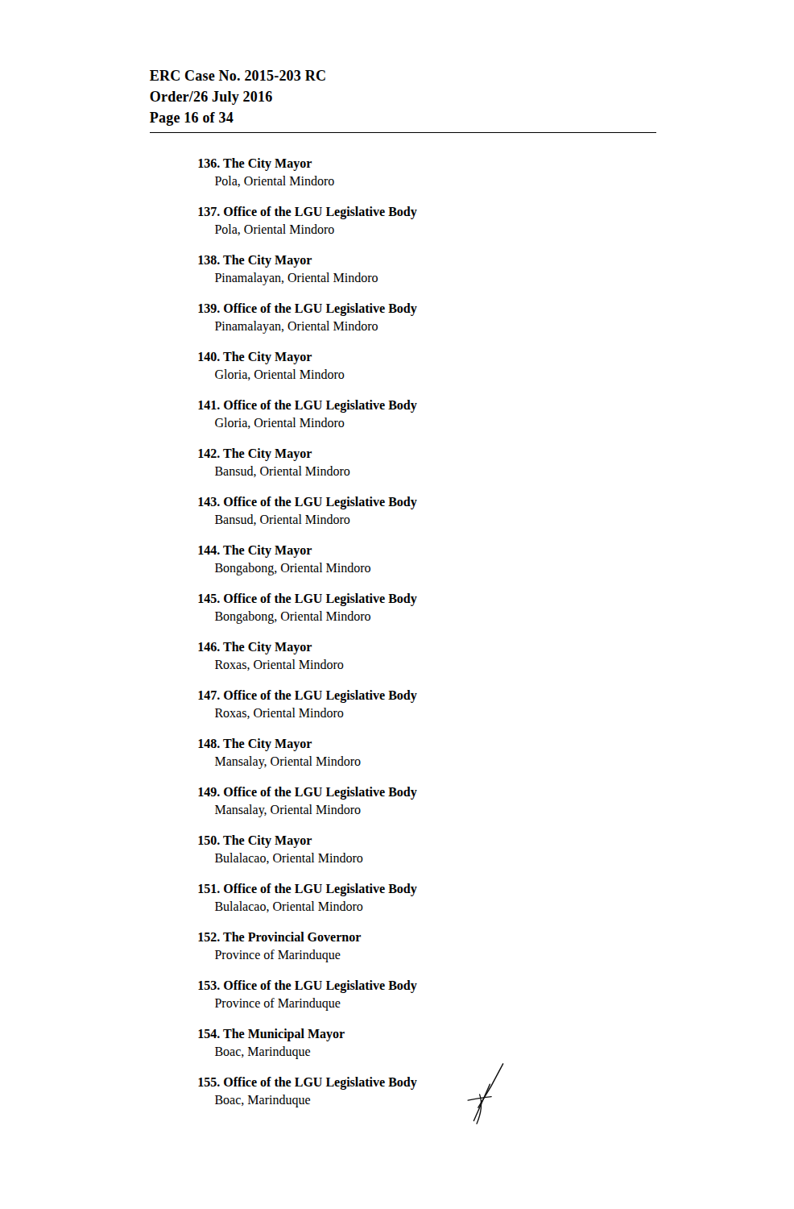ERC Case No. 2015-203 RC
Order/26 July 2016
Page 16 of 34
136. The City Mayor Pola, Oriental Mindoro
137. Office of the LGU Legislative Body Pola, Oriental Mindoro
138. The City Mayor Pinamalayan, Oriental Mindoro
139. Office of the LGU Legislative Body Pinamalayan, Oriental Mindoro
140. The City Mayor Gloria, Oriental Mindoro
141. Office of the LGU Legislative Body Gloria, Oriental Mindoro
142. The City Mayor Bansud, Oriental Mindoro
143. Office of the LGU Legislative Body Bansud, Oriental Mindoro
144. The City Mayor Bongabong, Oriental Mindoro
145. Office of the LGU Legislative Body Bongabong, Oriental Mindoro
146. The City Mayor Roxas, Oriental Mindoro
147. Office of the LGU Legislative Body Roxas, Oriental Mindoro
148. The City Mayor Mansalay, Oriental Mindoro
149. Office of the LGU Legislative Body Mansalay, Oriental Mindoro
150. The City Mayor Bulalacao, Oriental Mindoro
151. Office of the LGU Legislative Body Bulalacao, Oriental Mindoro
152. The Provincial Governor Province of Marinduque
153. Office of the LGU Legislative Body Province of Marinduque
154. The Municipal Mayor Boac, Marinduque
155. Office of the LGU Legislative Body Boac, Marinduque